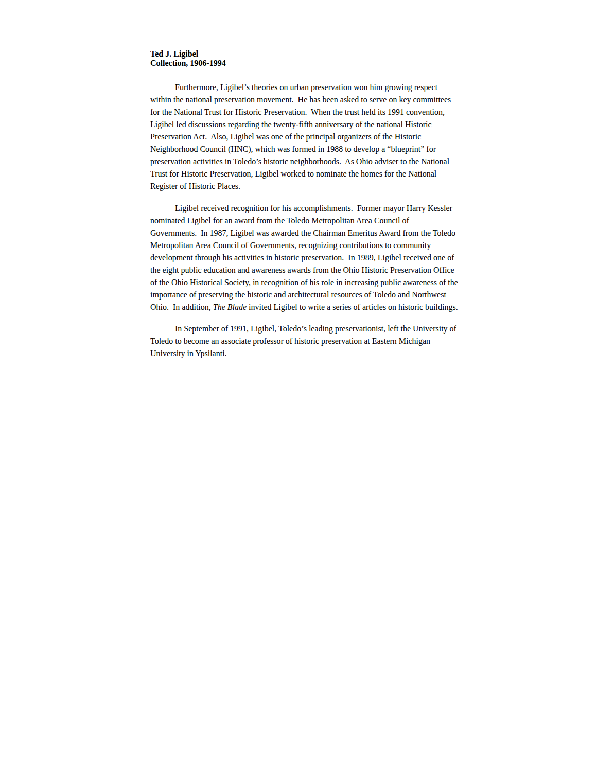Ted J. Ligibel Collection, 1906-1994
Furthermore, Ligibel’s theories on urban preservation won him growing respect within the national preservation movement. He has been asked to serve on key committees for the National Trust for Historic Preservation. When the trust held its 1991 convention, Ligibel led discussions regarding the twenty-fifth anniversary of the national Historic Preservation Act. Also, Ligibel was one of the principal organizers of the Historic Neighborhood Council (HNC), which was formed in 1988 to develop a “blueprint” for preservation activities in Toledo’s historic neighborhoods. As Ohio adviser to the National Trust for Historic Preservation, Ligibel worked to nominate the homes for the National Register of Historic Places.
Ligibel received recognition for his accomplishments. Former mayor Harry Kessler nominated Ligibel for an award from the Toledo Metropolitan Area Council of Governments. In 1987, Ligibel was awarded the Chairman Emeritus Award from the Toledo Metropolitan Area Council of Governments, recognizing contributions to community development through his activities in historic preservation. In 1989, Ligibel received one of the eight public education and awareness awards from the Ohio Historic Preservation Office of the Ohio Historical Society, in recognition of his role in increasing public awareness of the importance of preserving the historic and architectural resources of Toledo and Northwest Ohio. In addition, The Blade invited Ligibel to write a series of articles on historic buildings.
In September of 1991, Ligibel, Toledo’s leading preservationist, left the University of Toledo to become an associate professor of historic preservation at Eastern Michigan University in Ypsilanti.